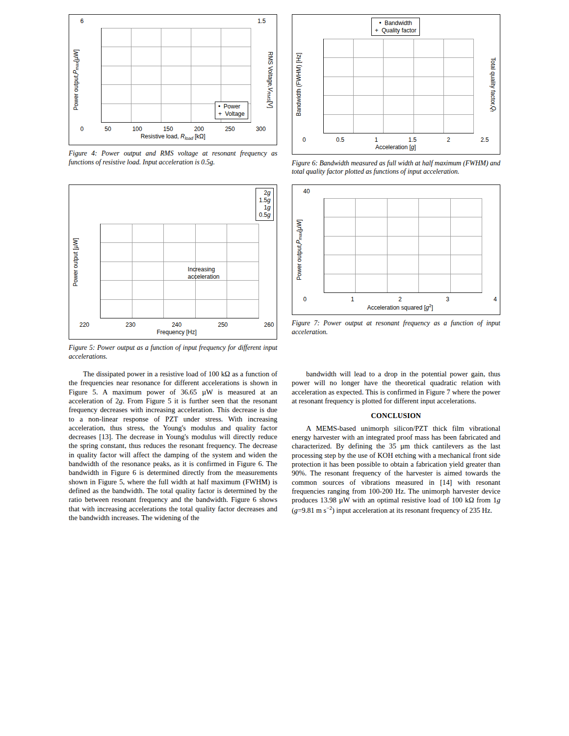Power output, Pmax [µW]
61.5
• Power
+ Voltage
050100150200250300
Resistive load, Rload [kΩ]
RMS Voltage, VRMS [V]
Figure 4: Power output and RMS voltage at resonant frequency as functions of resistive load. Input acceleration is 0.5g.
Bandwidth (FWHM) [Hz]
• Bandwidth
+ Quality factor
00.511.522.5
Acceleration [g]
Total quality factor, Qt
Figure 6: Bandwidth measured as full width at half maximum (FWHM) and total quality factor plotted as functions of input acceleration.
Power output [µW]
2g
1.5g
1g
0.5g
Increasing
acceleration
220230240250260
Frequency [Hz]
Figure 5: Power output as a function of input frequency for different input accelerations.
Power output, Pmax [µW]
40
01234
Acceleration squared [g2]
Figure 7: Power output at resonant frequency as a function of input acceleration.
The dissipated power in a resistive load of 100 kΩ as a function of the frequencies near resonance for different accelerations is shown in Figure 5. A maximum power of 36.65 µW is measured at an acceleration of 2g. From Figure 5 it is further seen that the resonant frequency decreases with increasing acceleration. This decrease is due to a non-linear response of PZT under stress. With increasing acceleration, thus stress, the Young's modulus and quality factor decreases [13]. The decrease in Young's modulus will directly reduce the spring constant, thus reduces the resonant frequency. The decrease in quality factor will affect the damping of the system and widen the bandwidth of the resonance peaks, as it is confirmed in Figure 6. The bandwidth in Figure 6 is determined directly from the measurements shown in Figure 5, where the full width at half maximum (FWHM) is defined as the bandwidth. The total quality factor is determined by the ratio between resonant frequency and the bandwidth. Figure 6 shows that with increasing accelerations the total quality factor decreases and the bandwidth increases. The widening of the
bandwidth will lead to a drop in the potential power gain, thus power will no longer have the theoretical quadratic relation with acceleration as expected. This is confirmed in Figure 7 where the power at resonant frequency is plotted for different input accelerations.
CONCLUSION
A MEMS-based unimorph silicon/PZT thick film vibrational energy harvester with an integrated proof mass has been fabricated and characterized. By defining the 35 µm thick cantilevers as the last processing step by the use of KOH etching with a mechanical front side protection it has been possible to obtain a fabrication yield greater than 90%. The resonant frequency of the harvester is aimed towards the common sources of vibrations measured in [14] with resonant frequencies ranging from 100-200 Hz. The unimorph harvester device produces 13.98 µW with an optimal resistive load of 100 kΩ from 1g (g=9.81 m s−2) input acceleration at its resonant frequency of 235 Hz.